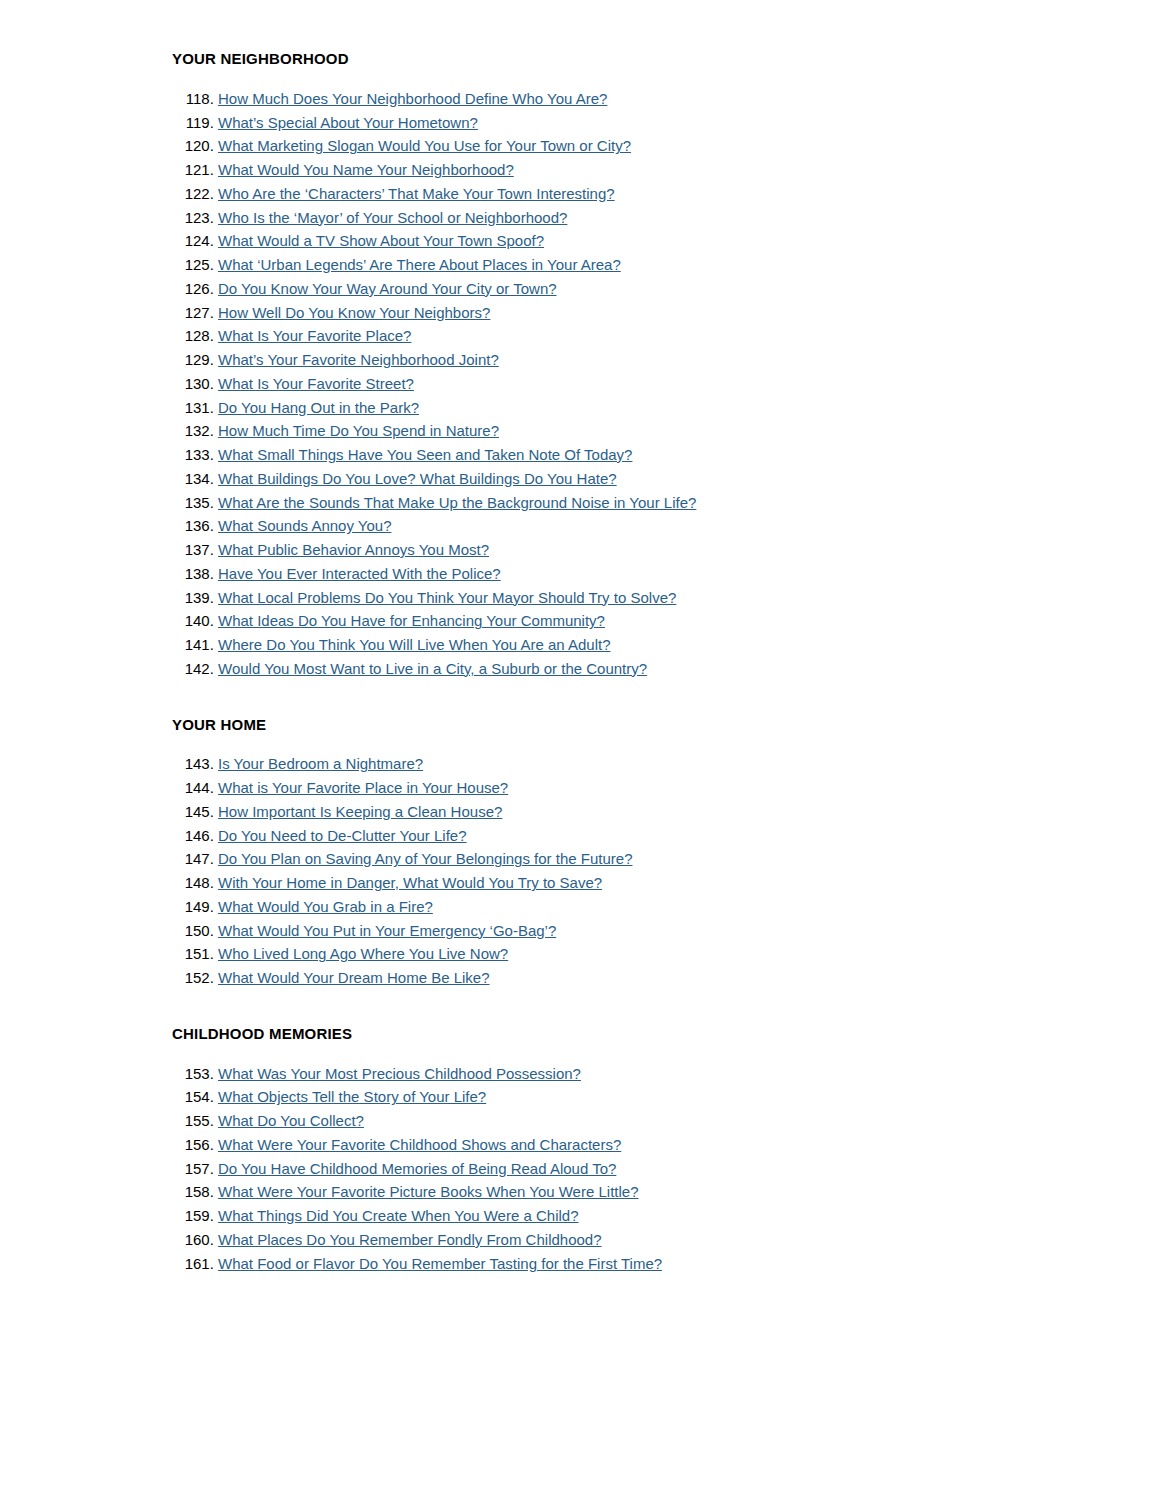Your Neighborhood
How Much Does Your Neighborhood Define Who You Are?
What’s Special About Your Hometown?
What Marketing Slogan Would You Use for Your Town or City?
What Would You Name Your Neighborhood?
Who Are the ‘Characters’ That Make Your Town Interesting?
Who Is the ‘Mayor’ of Your School or Neighborhood?
What Would a TV Show About Your Town Spoof?
What ‘Urban Legends’ Are There About Places in Your Area?
Do You Know Your Way Around Your City or Town?
How Well Do You Know Your Neighbors?
What Is Your Favorite Place?
What’s Your Favorite Neighborhood Joint?
What Is Your Favorite Street?
Do You Hang Out in the Park?
How Much Time Do You Spend in Nature?
What Small Things Have You Seen and Taken Note Of Today?
What Buildings Do You Love? What Buildings Do You Hate?
What Are the Sounds That Make Up the Background Noise in Your Life?
What Sounds Annoy You?
What Public Behavior Annoys You Most?
Have You Ever Interacted With the Police?
What Local Problems Do You Think Your Mayor Should Try to Solve?
What Ideas Do You Have for Enhancing Your Community?
Where Do You Think You Will Live When You Are an Adult?
Would You Most Want to Live in a City, a Suburb or the Country?
Your Home
Is Your Bedroom a Nightmare?
What is Your Favorite Place in Your House?
How Important Is Keeping a Clean House?
Do You Need to De-Clutter Your Life?
Do You Plan on Saving Any of Your Belongings for the Future?
With Your Home in Danger, What Would You Try to Save?
What Would You Grab in a Fire?
What Would You Put in Your Emergency ‘Go-Bag’?
Who Lived Long Ago Where You Live Now?
What Would Your Dream Home Be Like?
Childhood Memories
What Was Your Most Precious Childhood Possession?
What Objects Tell the Story of Your Life?
What Do You Collect?
What Were Your Favorite Childhood Shows and Characters?
Do You Have Childhood Memories of Being Read Aloud To?
What Were Your Favorite Picture Books When You Were Little?
What Things Did You Create When You Were a Child?
What Places Do You Remember Fondly From Childhood?
What Food or Flavor Do You Remember Tasting for the First Time?